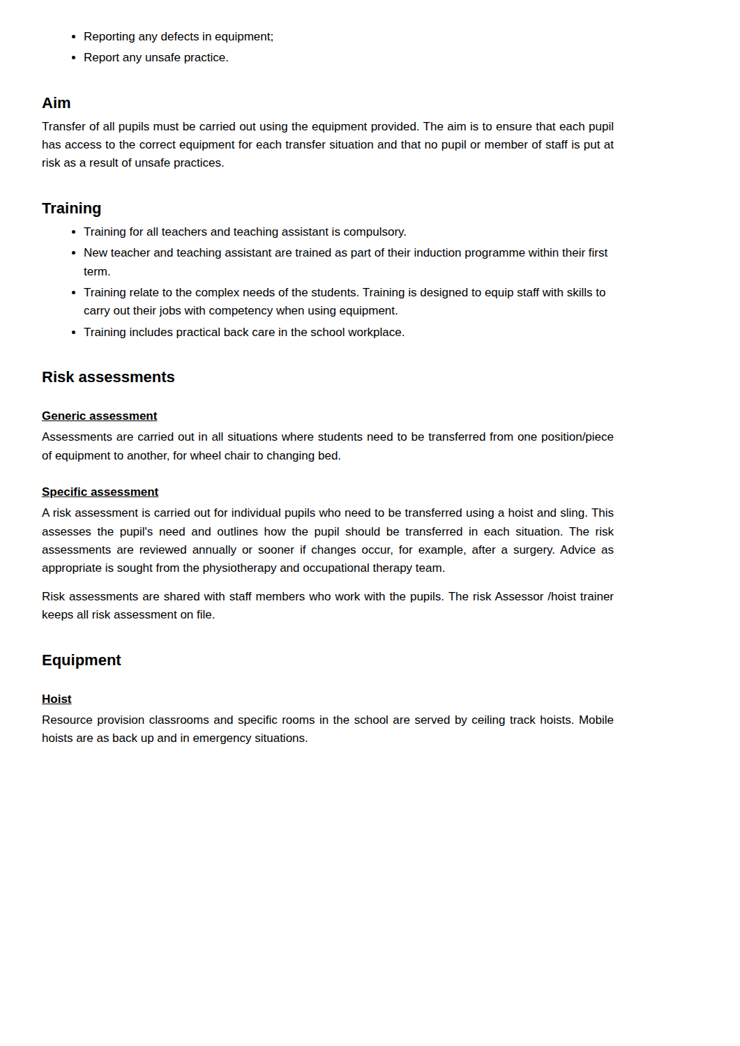Reporting any defects in equipment;
Report any unsafe practice.
Aim
Transfer of all pupils must be carried out using the equipment provided. The aim is to ensure that each pupil has access to the correct equipment for each transfer situation and that no pupil or member of staff is put at risk as a result of unsafe practices.
Training
Training for all teachers and teaching assistant is compulsory.
New teacher and teaching assistant are trained as part of their induction programme within their first term.
Training relate to the complex needs of the students. Training is designed to equip staff with skills to carry out their jobs with competency when using equipment.
Training includes practical back care in the school workplace.
Risk assessments
Generic assessment
Assessments are carried out in all situations where students need to be transferred from one position/piece of equipment to another, for wheel chair to changing bed.
Specific assessment
A risk assessment is carried out for individual pupils who need to be transferred using a hoist and sling. This assesses the pupil's need and outlines how the pupil should be transferred in each situation. The risk assessments are reviewed annually or sooner if changes occur, for example, after a surgery. Advice as appropriate is sought from the physiotherapy and occupational therapy team.
Risk assessments are shared with staff members who work with the pupils. The risk Assessor /hoist trainer keeps all risk assessment on file.
Equipment
Hoist
Resource provision classrooms and specific rooms in the school are served by ceiling track hoists. Mobile hoists are as back up and in emergency situations.